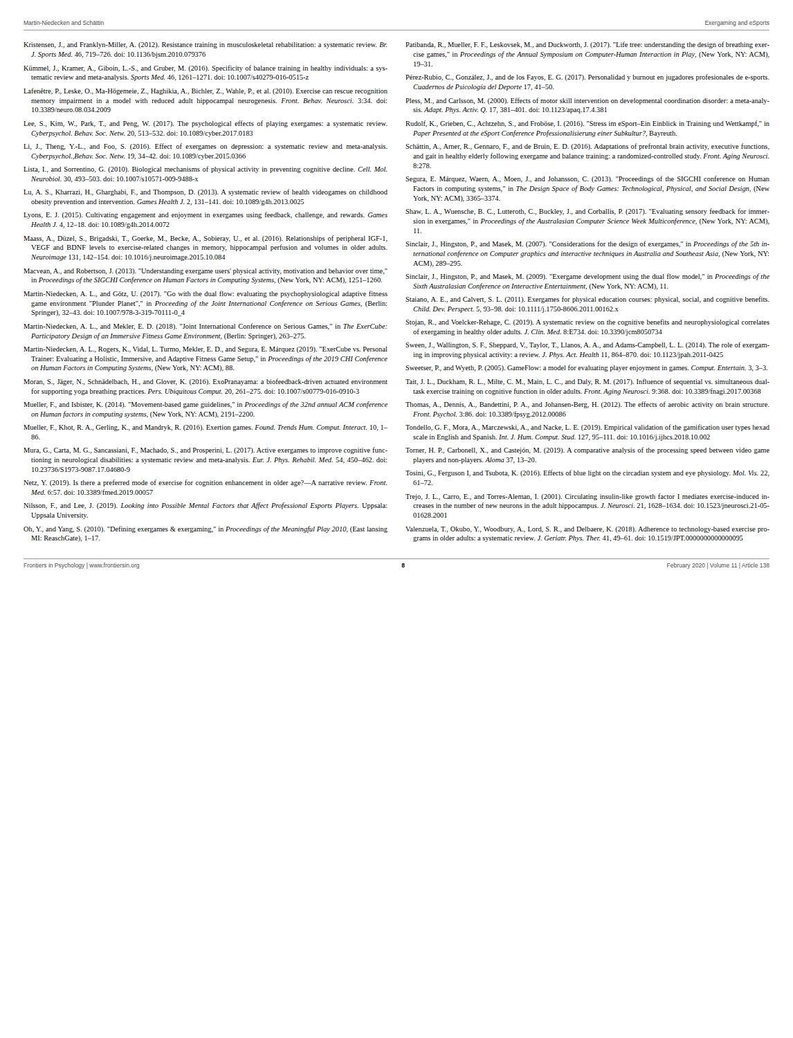Martin-Niedecken and Schättin
Exergaming and eSports
Kristensen, J., and Franklyn-Miller, A. (2012). Resistance training in musculoskeletal rehabilitation: a systematic review. Br. J. Sports Med. 46, 719–726. doi: 10.1136/bjsm.2010.079376
Kümmel, J., Kramer, A., Giboin, L.-S., and Gruber, M. (2016). Specificity of balance training in healthy individuals: a systematic review and meta-analysis. Sports Med. 46, 1261–1271. doi: 10.1007/s40279-016-0515-z
Lafenêtre, P., Leske, O., Ma-Högemeie, Z., Haghikia, A., Bichler, Z., Wahle, P., et al. (2010). Exercise can rescue recognition memory impairment in a model with reduced adult hippocampal neurogenesis. Front. Behav. Neurosci. 3:34. doi: 10.3389/neuro.08.034.2009
Lee, S., Kim, W., Park, T., and Peng, W. (2017). The psychological effects of playing exergames: a systematic review. Cyberpsychol. Behav. Soc. Netw. 20, 513–532. doi: 10.1089/cyber.2017.0183
Li, J., Theng, Y.-L., and Foo, S. (2016). Effect of exergames on depression: a systematic review and meta-analysis. Cyberpsychol.,Behav. Soc. Netw. 19, 34–42. doi: 10.1089/cyber.2015.0366
Lista, I., and Sorrentino, G. (2010). Biological mechanisms of physical activity in preventing cognitive decline. Cell. Mol. Neurobiol. 30, 493–503. doi: 10.1007/s10571-009-9488-x
Lu, A. S., Kharrazi, H., Gharghabi, F., and Thompson, D. (2013). A systematic review of health videogames on childhood obesity prevention and intervention. Games Health J. 2, 131–141. doi: 10.1089/g4h.2013.0025
Lyons, E. J. (2015). Cultivating engagement and enjoyment in exergames using feedback, challenge, and rewards. Games Health J. 4, 12–18. doi: 10.1089/g4h.2014.0072
Maass, A., Düzel, S., Brigadski, T., Goerke, M., Becke, A., Sobieray, U., et al. (2016). Relationships of peripheral IGF-1, VEGF and BDNF levels to exercise-related changes in memory, hippocampal perfusion and volumes in older adults. Neuroimage 131, 142–154. doi: 10.1016/j.neuroimage.2015.10.084
Macvean, A., and Robertson, J. (2013). "Understanding exergame users' physical activity, motivation and behavior over time," in Proceedings of the SIGCHI Conference on Human Factors in Computing Systems, (New York, NY: ACM), 1251–1260.
Martin-Niedecken, A. L., and Götz, U. (2017). "Go with the dual flow: evaluating the psychophysiological adaptive fitness game environment "Plunder Planet"," in Proceeding of the Joint International Conference on Serious Games, (Berlin: Springer), 32–43. doi: 10.1007/978-3-319-70111-0_4
Martin-Niedecken, A. L., and Mekler, E. D. (2018). "Joint International Conference on Serious Games," in The ExerCube: Participatory Design of an Immersive Fitness Game Environment, (Berlin: Springer), 263–275.
Martin-Niedecken, A. L., Rogers, K., Vidal, L. Turmo, Mekler, E. D., and Segura, E. Márquez (2019). "ExerCube vs. Personal Trainer: Evaluating a Holistic, Immersive, and Adaptive Fitness Game Setup," in Proceedings of the 2019 CHI Conference on Human Factors in Computing Systems, (New York, NY: ACM), 88.
Moran, S., Jäger, N., Schnädelbach, H., and Glover, K. (2016). ExoPranayama: a biofeedback-driven actuated environment for supporting yoga breathing practices. Pers. Ubiquitous Comput. 20, 261–275. doi: 10.1007/s00779-016-0910-3
Mueller, F., and Isbister, K. (2014). "Movement-based game guidelines," in Proceedings of the 32nd annual ACM conference on Human factors in computing systems, (New York, NY: ACM), 2191–2200.
Mueller, F., Khot, R. A., Gerling, K., and Mandryk, R. (2016). Exertion games. Found. Trends Hum. Comput. Interact. 10, 1–86.
Mura, G., Carta, M. G., Sancassiani, F., Machado, S., and Prosperini, L. (2017). Active exergames to improve cognitive functioning in neurological disabilities: a systematic review and meta-analysis. Eur. J. Phys. Rehabil. Med. 54, 450–462. doi: 10.23736/S1973-9087.17.04680-9
Netz, Y. (2019). Is there a preferred mode of exercise for cognition enhancement in older age?—A narrative review. Front. Med. 6:57. doi: 10.3389/fmed.2019.00057
Nilsson, F., and Lee, J. (2019). Looking into Possible Mental Factors that Affect Professional Esports Players. Uppsala: Uppsala University.
Oh, Y., and Yang, S. (2010). "Defining exergames & exergaming," in Proceedings of the Meaningful Play 2010, (East lansing MI: ReaschGate), 1–17.
Patibanda, R., Mueller, F. F., Leskovsek, M., and Duckworth, J. (2017). "Life tree: understanding the design of breathing exercise games," in Proceedings of the Annual Symposium on Computer-Human Interaction in Play, (New York, NY: ACM), 19–31.
Pérez-Rubio, C., González, J., and de los Fayos, E. G. (2017). Personalidad y burnout en jugadores profesionales de e-sports. Cuadernos de Psicología del Deporte 17, 41–50.
Pless, M., and Carlsson, M. (2000). Effects of motor skill intervention on developmental coordination disorder: a meta-analysis. Adapt. Phys. Activ. Q. 17, 381–401. doi: 10.1123/apaq.17.4.381
Rudolf, K., Grieben, C., Achtzehn, S., and Froböse, I. (2016). "Stress im eSport–Ein Einblick in Training und Wettkampf," in Paper Presented at the eSport Conference Professionalisierung einer Subkultur?, Bayreuth.
Schättin, A., Arner, R., Gennaro, F., and de Bruin, E. D. (2016). Adaptations of prefrontal brain activity, executive functions, and gait in healthy elderly following exergame and balance training: a randomized-controlled study. Front. Aging Neurosci. 8:278.
Segura, E. Márquez, Waern, A., Moen, J., and Johansson, C. (2013). "Proceedings of the SIGCHI conference on Human Factors in computing systems," in The Design Space of Body Games: Technological, Physical, and Social Design, (New York, NY: ACM), 3365–3374.
Shaw, L. A., Wuensche, B. C., Lutteroth, C., Buckley, J., and Corballis, P. (2017). "Evaluating sensory feedback for immersion in exergames," in Proceedings of the Australasian Computer Science Week Multiconference, (New York, NY: ACM), 11.
Sinclair, J., Hingston, P., and Masek, M. (2007). "Considerations for the design of exergames," in Proceedings of the 5th international conference on Computer graphics and interactive techniques in Australia and Southeast Asia, (New York, NY: ACM), 289–295.
Sinclair, J., Hingston, P., and Masek, M. (2009). "Exergame development using the dual flow model," in Proceedings of the Sixth Australasian Conference on Interactive Entertainment, (New York, NY: ACM), 11.
Staiano, A. E., and Calvert, S. L. (2011). Exergames for physical education courses: physical, social, and cognitive benefits. Child. Dev. Perspect. 5, 93–98. doi: 10.1111/j.1750-8606.2011.00162.x
Stojan, R., and Voelcker-Rehage, C. (2019). A systematic review on the cognitive benefits and neurophysiological correlates of exergaming in healthy older adults. J. Clin. Med. 8:E734. doi: 10.3390/jcm8050734
Sween, J., Wallington, S. F., Sheppard, V., Taylor, T., Llanos, A. A., and Adams-Campbell, L. L. (2014). The role of exergaming in improving physical activity: a review. J. Phys. Act. Health 11, 864–870. doi: 10.1123/jpah.2011-0425
Sweetser, P., and Wyeth, P. (2005). GameFlow: a model for evaluating player enjoyment in games. Comput. Entertain. 3, 3–3.
Tait, J. L., Duckham, R. L., Milte, C. M., Main, L. C., and Daly, R. M. (2017). Influence of sequential vs. simultaneous dual-task exercise training on cognitive function in older adults. Front. Aging Neurosci. 9:368. doi: 10.3389/fnagi.2017.00368
Thomas, A., Dennis, A., Bandettini, P. A., and Johansen-Berg, H. (2012). The effects of aerobic activity on brain structure. Front. Psychol. 3:86. doi: 10.3389/fpsyg.2012.00086
Tondello, G. F., Mora, A., Marczewski, A., and Nacke, L. E. (2019). Empirical validation of the gamification user types hexad scale in English and Spanish. Int. J. Hum. Comput. Stud. 127, 95–111. doi: 10.1016/j.ijhcs.2018.10.002
Torner, H. P., Carbonell, X., and Castejón, M. (2019). A comparative analysis of the processing speed between video game players and non-players. Aloma 37, 13–20.
Tosini, G., Ferguson I, and Tsubota, K. (2016). Effects of blue light on the circadian system and eye physiology. Mol. Vis. 22, 61–72.
Trejo, J. L., Carro, E., and Torres-Aleman, I. (2001). Circulating insulin-like growth factor I mediates exercise-induced increases in the number of new neurons in the adult hippocampus. J. Neurosci. 21, 1628–1634. doi: 10.1523/jneurosci.21-05-01628.2001
Valenzuela, T., Okubo, Y., Woodbury, A., Lord, S. R., and Delbaere, K. (2018). Adherence to technology-based exercise programs in older adults: a systematic review. J. Geriatr. Phys. Ther. 41, 49–61. doi: 10.1519/JPT.0000000000000095
Frontiers in Psychology | www.frontiersin.org
8
February 2020 | Volume 11 | Article 138